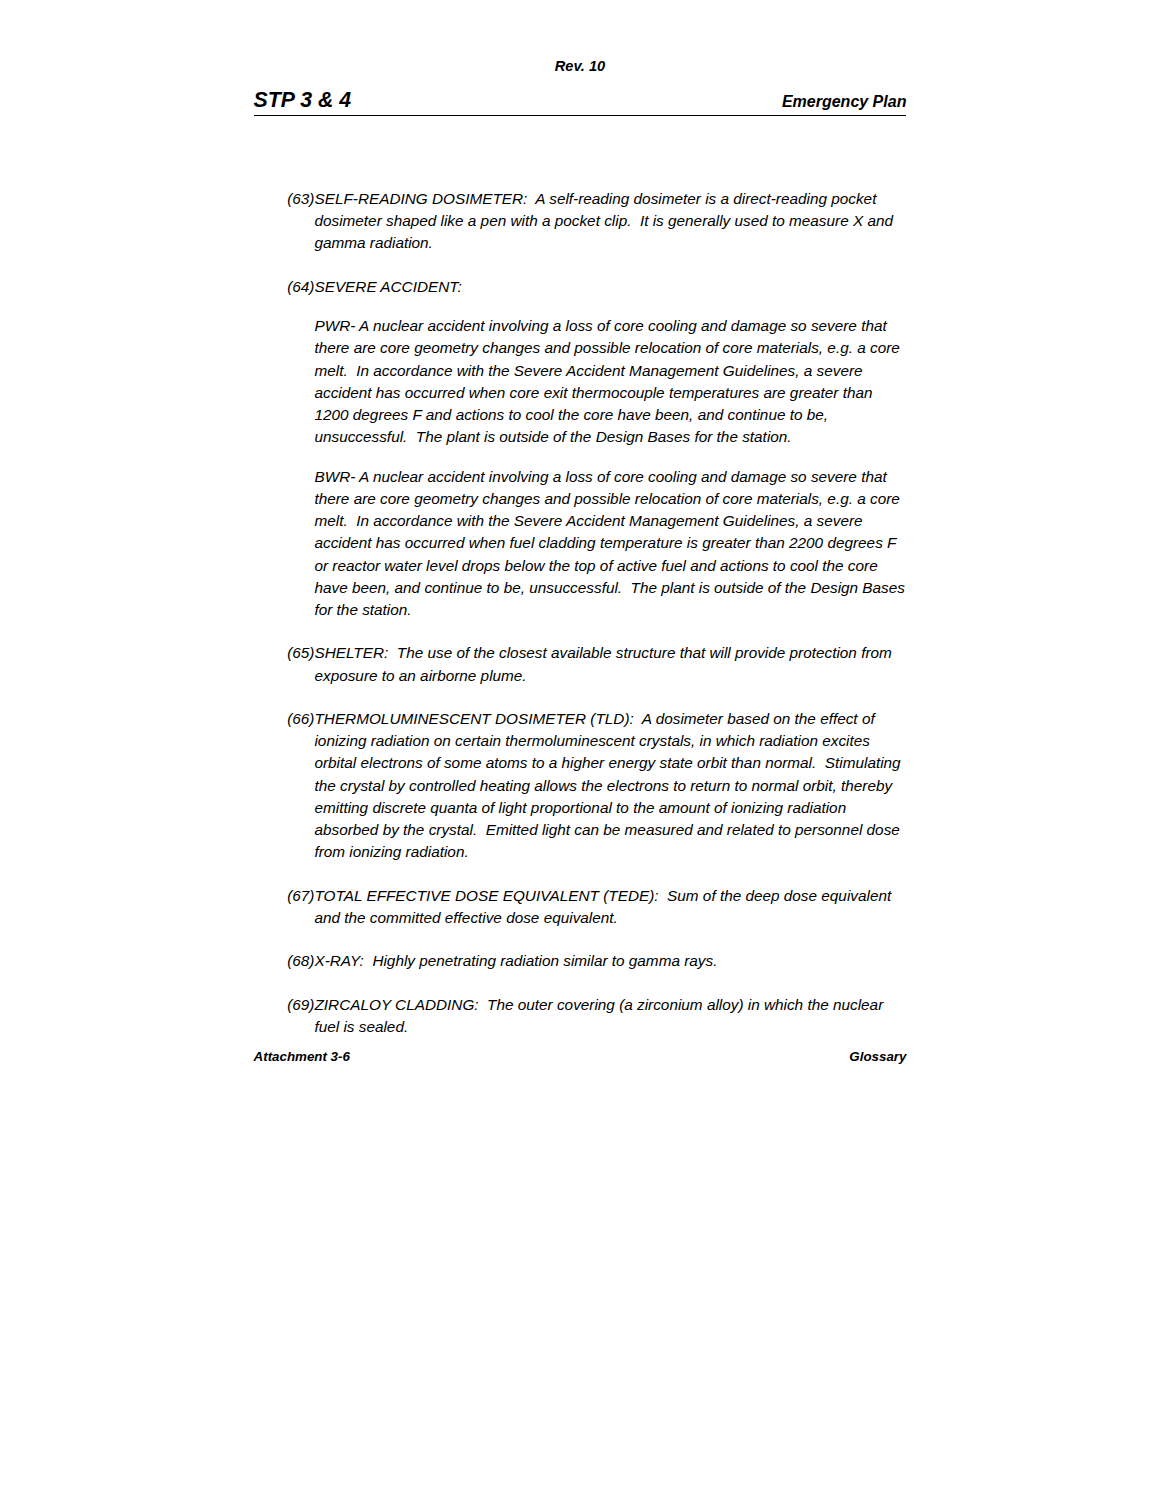Rev. 10
STP 3 & 4
Emergency Plan
(63)
SELF-READING DOSIMETER: A self-reading dosimeter is a direct-reading pocket dosimeter shaped like a pen with a pocket clip. It is generally used to measure X and gamma radiation.
(64)
SEVERE ACCIDENT:
PWR- A nuclear accident involving a loss of core cooling and damage so severe that there are core geometry changes and possible relocation of core materials, e.g. a core melt. In accordance with the Severe Accident Management Guidelines, a severe accident has occurred when core exit thermocouple temperatures are greater than 1200 degrees F and actions to cool the core have been, and continue to be, unsuccessful. The plant is outside of the Design Bases for the station.
BWR- A nuclear accident involving a loss of core cooling and damage so severe that there are core geometry changes and possible relocation of core materials, e.g. a core melt. In accordance with the Severe Accident Management Guidelines, a severe accident has occurred when fuel cladding temperature is greater than 2200 degrees F or reactor water level drops below the top of active fuel and actions to cool the core have been, and continue to be, unsuccessful. The plant is outside of the Design Bases for the station.
(65)
SHELTER: The use of the closest available structure that will provide protection from exposure to an airborne plume.
(66)
THERMOLUMINESCENT DOSIMETER (TLD): A dosimeter based on the effect of ionizing radiation on certain thermoluminescent crystals, in which radiation excites orbital electrons of some atoms to a higher energy state orbit than normal. Stimulating the crystal by controlled heating allows the electrons to return to normal orbit, thereby emitting discrete quanta of light proportional to the amount of ionizing radiation absorbed by the crystal. Emitted light can be measured and related to personnel dose from ionizing radiation.
(67)
TOTAL EFFECTIVE DOSE EQUIVALENT (TEDE): Sum of the deep dose equivalent and the committed effective dose equivalent.
(68)
X-RAY: Highly penetrating radiation similar to gamma rays.
(69)
ZIRCALOY CLADDING: The outer covering (a zirconium alloy) in which the nuclear fuel is sealed.
Attachment 3-6
Glossary